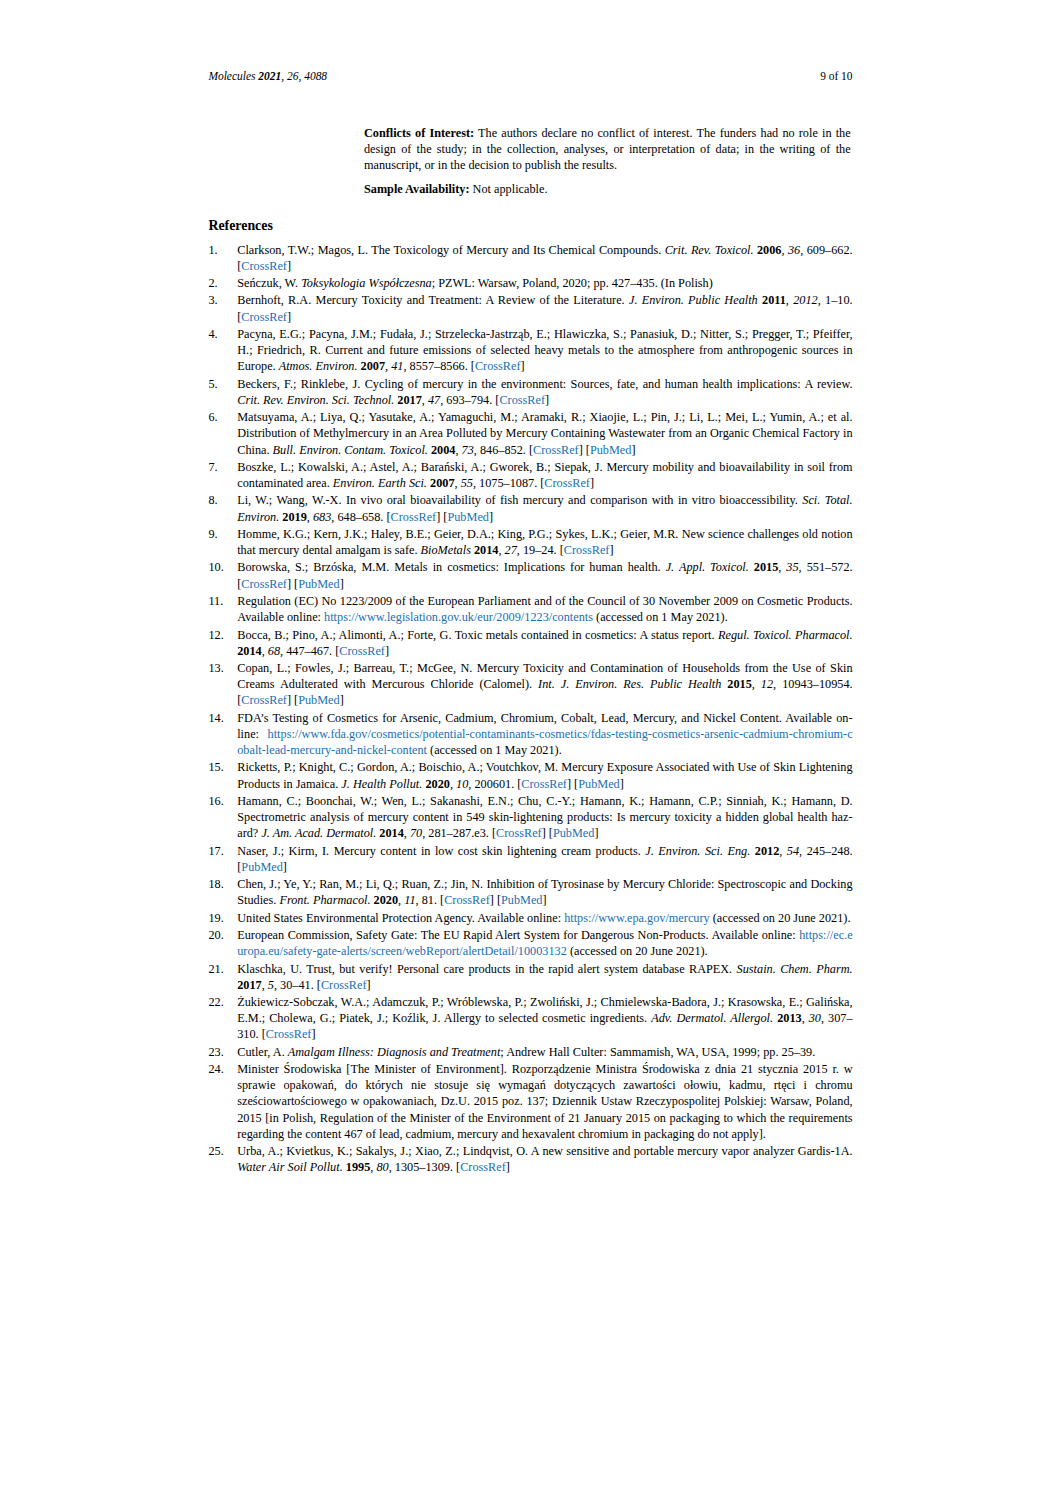Molecules 2021, 26, 4088 9 of 10
Conflicts of Interest: The authors declare no conflict of interest. The funders had no role in the design of the study; in the collection, analyses, or interpretation of data; in the writing of the manuscript, or in the decision to publish the results.
Sample Availability: Not applicable.
References
Clarkson, T.W.; Magos, L. The Toxicology of Mercury and Its Chemical Compounds. Crit. Rev. Toxicol. 2006, 36, 609–662. [CrossRef]
Seńczuk, W. Toksykologia Współczesna; PZWL: Warsaw, Poland, 2020; pp. 427–435. (In Polish)
Bernhoft, R.A. Mercury Toxicity and Treatment: A Review of the Literature. J. Environ. Public Health 2011, 2012, 1–10. [CrossRef]
Pacyna, E.G.; Pacyna, J.M.; Fudała, J.; Strzelecka-Jastrząb, E.; Hlawiczka, S.; Panasiuk, D.; Nitter, S.; Pregger, T.; Pfeiffer, H.; Friedrich, R. Current and future emissions of selected heavy metals to the atmosphere from anthropogenic sources in Europe. Atmos. Environ. 2007, 41, 8557–8566. [CrossRef]
Beckers, F.; Rinklebe, J. Cycling of mercury in the environment: Sources, fate, and human health implications: A review. Crit. Rev. Environ. Sci. Technol. 2017, 47, 693–794. [CrossRef]
Matsuyama, A.; Liya, Q.; Yasutake, A.; Yamaguchi, M.; Aramaki, R.; Xiaojie, L.; Pin, J.; Li, L.; Mei, L.; Yumin, A.; et al. Distribution of Methylmercury in an Area Polluted by Mercury Containing Wastewater from an Organic Chemical Factory in China. Bull. Environ. Contam. Toxicol. 2004, 73, 846–852. [CrossRef] [PubMed]
Boszke, L.; Kowalski, A.; Astel, A.; Barański, A.; Gworek, B.; Siepak, J. Mercury mobility and bioavailability in soil from contaminated area. Environ. Earth Sci. 2007, 55, 1075–1087. [CrossRef]
Li, W.; Wang, W.-X. In vivo oral bioavailability of fish mercury and comparison with in vitro bioaccessibility. Sci. Total. Environ. 2019, 683, 648–658. [CrossRef] [PubMed]
Homme, K.G.; Kern, J.K.; Haley, B.E.; Geier, D.A.; King, P.G.; Sykes, L.K.; Geier, M.R. New science challenges old notion that mercury dental amalgam is safe. BioMetals 2014, 27, 19–24. [CrossRef]
Borowska, S.; Brzóska, M.M. Metals in cosmetics: Implications for human health. J. Appl. Toxicol. 2015, 35, 551–572. [CrossRef] [PubMed]
Regulation (EC) No 1223/2009 of the European Parliament and of the Council of 30 November 2009 on Cosmetic Products. Available online: https://www.legislation.gov.uk/eur/2009/1223/contents (accessed on 1 May 2021).
Bocca, B.; Pino, A.; Alimonti, A.; Forte, G. Toxic metals contained in cosmetics: A status report. Regul. Toxicol. Pharmacol. 2014, 68, 447–467. [CrossRef]
Copan, L.; Fowles, J.; Barreau, T.; McGee, N. Mercury Toxicity and Contamination of Households from the Use of Skin Creams Adulterated with Mercurous Chloride (Calomel). Int. J. Environ. Res. Public Health 2015, 12, 10943–10954. [CrossRef] [PubMed]
FDA’s Testing of Cosmetics for Arsenic, Cadmium, Chromium, Cobalt, Lead, Mercury, and Nickel Content. Available online: https://www.fda.gov/cosmetics/potential-contaminants-cosmetics/fdas-testing-cosmetics-arsenic-cadmium-chromium-cobalt-lead-mercury-and-nickel-content (accessed on 1 May 2021).
Ricketts, P.; Knight, C.; Gordon, A.; Boischio, A.; Voutchkov, M. Mercury Exposure Associated with Use of Skin Lightening Products in Jamaica. J. Health Pollut. 2020, 10, 200601. [CrossRef] [PubMed]
Hamann, C.; Boonchai, W.; Wen, L.; Sakanashi, E.N.; Chu, C.-Y.; Hamann, K.; Hamann, C.P.; Sinniah, K.; Hamann, D. Spectrometric analysis of mercury content in 549 skin-lightening products: Is mercury toxicity a hidden global health hazard? J. Am. Acad. Dermatol. 2014, 70, 281–287.e3. [CrossRef] [PubMed]
Naser, J.; Kirm, I. Mercury content in low cost skin lightening cream products. J. Environ. Sci. Eng. 2012, 54, 245–248. [PubMed]
Chen, J.; Ye, Y.; Ran, M.; Li, Q.; Ruan, Z.; Jin, N. Inhibition of Tyrosinase by Mercury Chloride: Spectroscopic and Docking Studies. Front. Pharmacol. 2020, 11, 81. [CrossRef] [PubMed]
United States Environmental Protection Agency. Available online: https://www.epa.gov/mercury (accessed on 20 June 2021).
European Commission, Safety Gate: The EU Rapid Alert System for Dangerous Non-Products. Available online: https://ec.europa.eu/safety-gate-alerts/screen/webReport/alertDetail/10003132 (accessed on 20 June 2021).
Klaschka, U. Trust, but verify! Personal care products in the rapid alert system database RAPEX. Sustain. Chem. Pharm. 2017, 5, 30–41. [CrossRef]
Żukiewicz-Sobczak, W.A.; Adamczuk, P.; Wróblewska, P.; Zwoliński, J.; Chmielewska-Badora, J.; Krasowska, E.; Galińska, E.M.; Cholewa, G.; Piatek, J.; Koźlik, J. Allergy to selected cosmetic ingredients. Adv. Dermatol. Allergol. 2013, 30, 307–310. [CrossRef]
Cutler, A. Amalgam Illness: Diagnosis and Treatment; Andrew Hall Culter: Sammamish, WA, USA, 1999; pp. 25–39.
Minister Środowiska [The Minister of Environment]. Rozporządzenie Ministra Środowiska z dnia 21 stycznia 2015 r. w sprawie opakowań, do których nie stosuje się wymagań dotyczących zawartości ołowiu, kadmu, rtęci i chromu sześciowartościowego w opakowaniach, Dz.U. 2015 poz. 137; Dziennik Ustaw Rzeczypospolitej Polskiej: Warsaw, Poland, 2015 [in Polish, Regulation of the Minister of the Environment of 21 January 2015 on packaging to which the requirements regarding the content 467 of lead, cadmium, mercury and hexavalent chromium in packaging do not apply].
Urba, A.; Kvietkus, K.; Sakalys, J.; Xiao, Z.; Lindqvist, O. A new sensitive and portable mercury vapor analyzer Gardis-1A. Water Air Soil Pollut. 1995, 80, 1305–1309. [CrossRef]